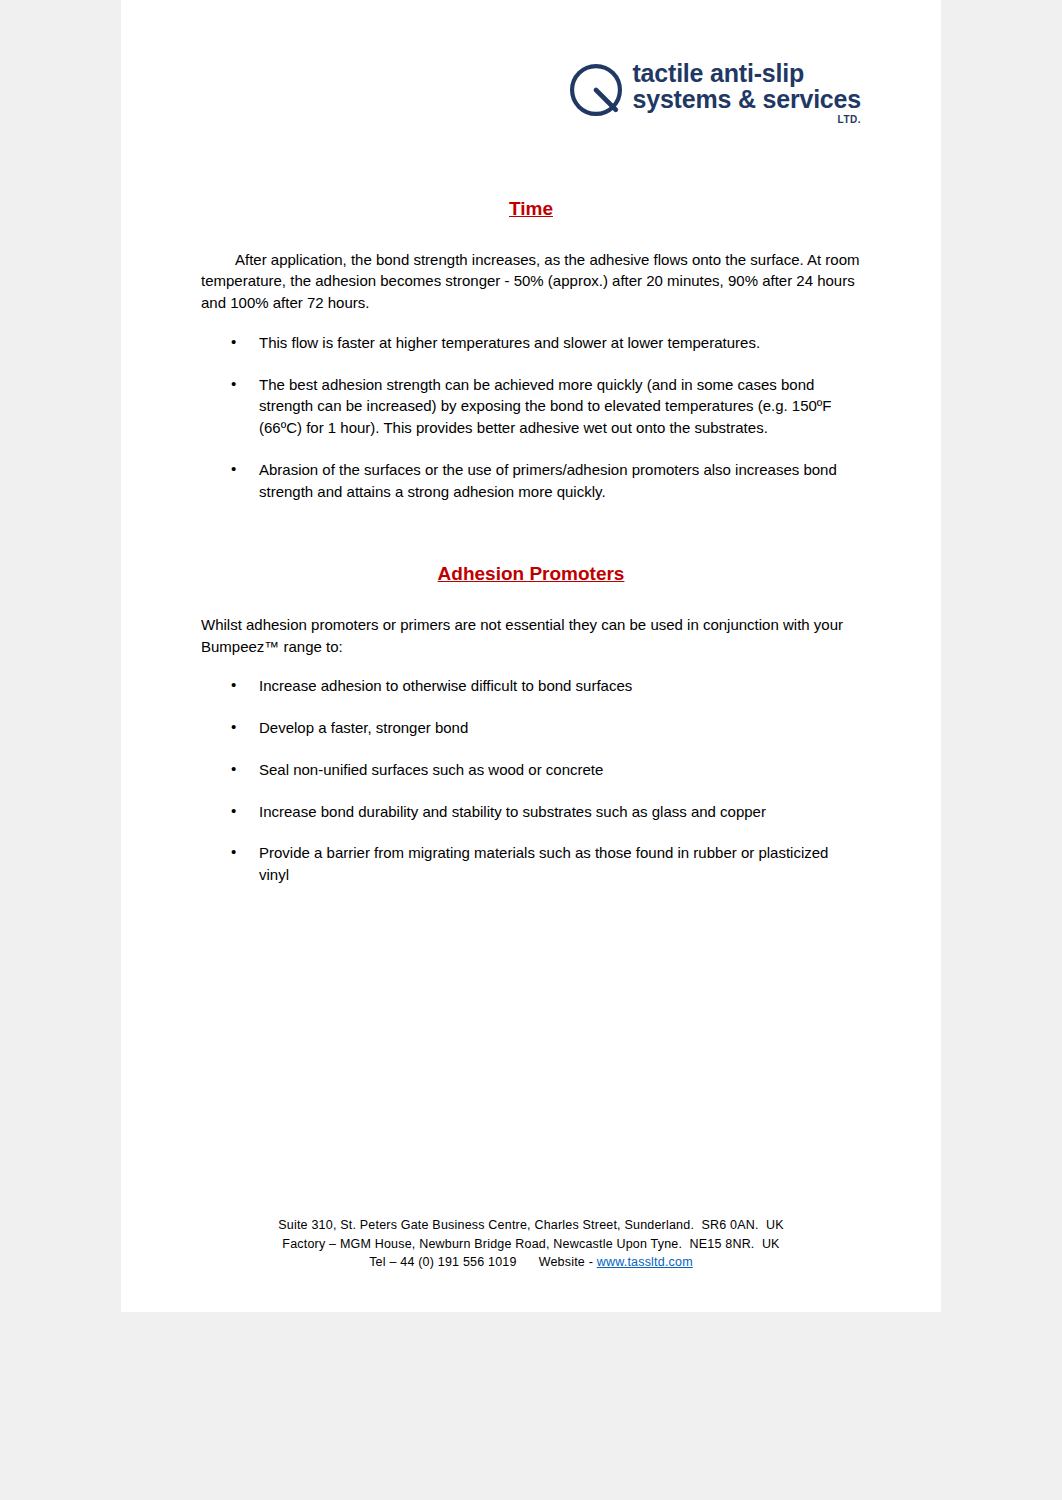tactile anti-slip systems & services LTD.
Time
After application, the bond strength increases, as the adhesive flows onto the surface. At room temperature, the adhesion becomes stronger - 50% (approx.) after 20 minutes, 90% after 24 hours and 100% after 72 hours.
This flow is faster at higher temperatures and slower at lower temperatures.
The best adhesion strength can be achieved more quickly (and in some cases bond strength can be increased) by exposing the bond to elevated temperatures (e.g. 150ºF (66ºC) for 1 hour). This provides better adhesive wet out onto the substrates.
Abrasion of the surfaces or the use of primers/adhesion promoters also increases bond strength and attains a strong adhesion more quickly.
Adhesion Promoters
Whilst adhesion promoters or primers are not essential they can be used in conjunction with your Bumpeez™ range to:
Increase adhesion to otherwise difficult to bond surfaces
Develop a faster, stronger bond
Seal non-unified surfaces such as wood or concrete
Increase bond durability and stability to substrates such as glass and copper
Provide a barrier from migrating materials such as those found in rubber or plasticized vinyl
Suite 310, St. Peters Gate Business Centre, Charles Street, Sunderland. SR6 0AN. UK
Factory – MGM House, Newburn Bridge Road, Newcastle Upon Tyne. NE15 8NR. UK
Tel – 44 (0) 191 556 1019 Website - www.tassltd.com